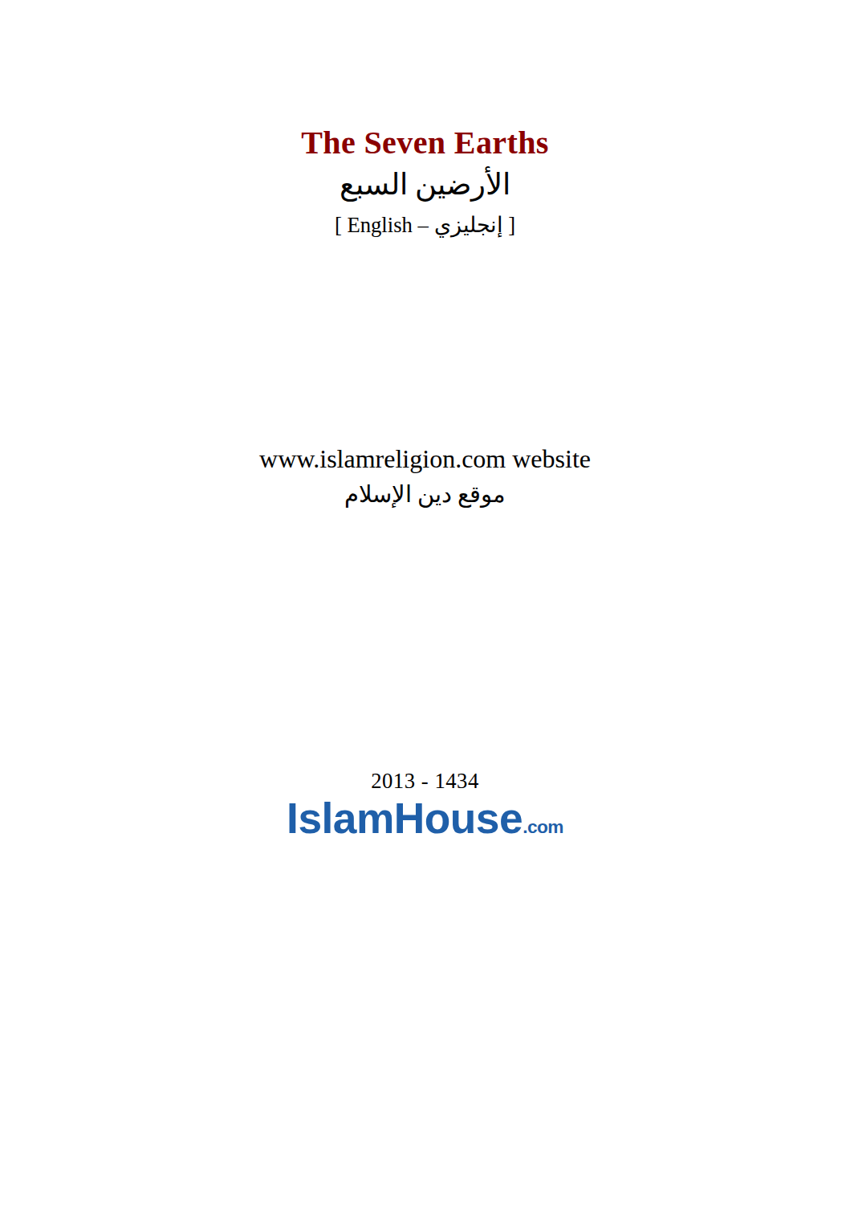The Seven Earths
الأرضين السبع
[ English – إنجليزي ]
www.islamreligion.com website
موقع دين الإسلام
2013 - 1434
IslamHouse.com